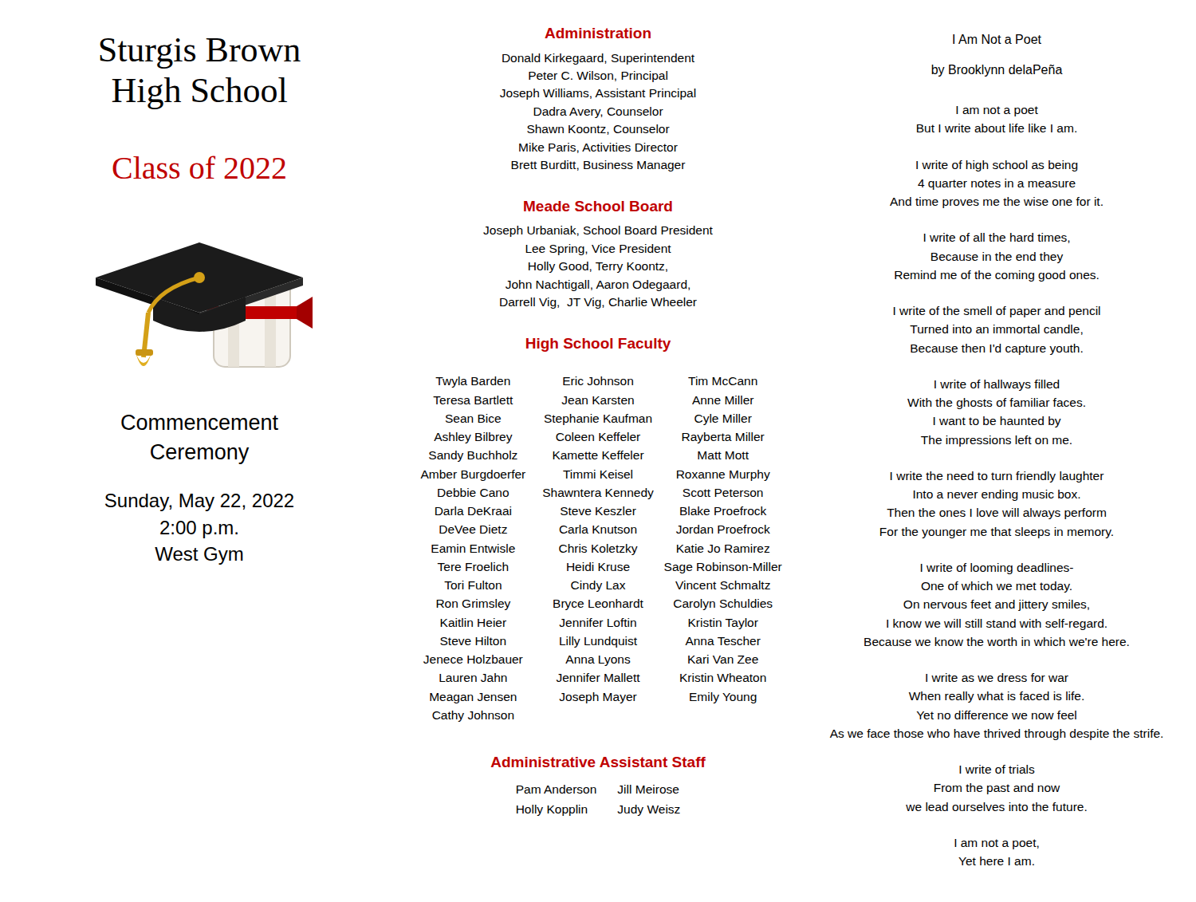Sturgis Brown
High School
Class of 2022
Commencement
Ceremony
Sunday, May 22, 2022
2:00 p.m.
West Gym
Administration
Donald Kirkegaard, Superintendent
Peter C. Wilson, Principal
Joseph Williams, Assistant Principal
Dadra Avery, Counselor
Shawn Koontz, Counselor
Mike Paris, Activities Director
Brett Burditt, Business Manager
Meade School Board
Joseph Urbaniak, School Board President
Lee Spring, Vice President
Holly Good, Terry Koontz,
John Nachtigall, Aaron Odegaard,
Darrell Vig, JT Vig, Charlie Wheeler
High School Faculty
Twyla Barden
Teresa Bartlett
Sean Bice
Ashley Bilbrey
Sandy Buchholz
Amber Burgdoerfer
Debbie Cano
Darla DeKraai
DeVee Dietz
Eamin Entwisle
Tere Froelich
Tori Fulton
Ron Grimsley
Kaitlin Heier
Steve Hilton
Jenece Holzbauer
Lauren Jahn
Meagan Jensen
Cathy Johnson
Eric Johnson
Jean Karsten
Stephanie Kaufman
Coleen Keffeler
Kamette Keffeler
Timmi Keisel
Shawntera Kennedy
Steve Keszler
Carla Knutson
Chris Koletzky
Heidi Kruse
Cindy Lax
Bryce Leonhardt
Jennifer Loftin
Lilly Lundquist
Anna Lyons
Jennifer Mallett
Joseph Mayer
Tim McCann
Anne Miller
Cyle Miller
Rayberta Miller
Matt Mott
Roxanne Murphy
Scott Peterson
Blake Proefrock
Jordan Proefrock
Katie Jo Ramirez
Sage Robinson-Miller
Vincent Schmaltz
Carolyn Schuldies
Kristin Taylor
Anna Tescher
Kari Van Zee
Kristin Wheaton
Emily Young
Administrative Assistant Staff
Pam Anderson Jill Meirose Holly Kopplin Judy Weisz
I Am Not a Poet
by Brooklynn delaPeña
I am not a poet
But I write about life like I am.
I write of high school as being
4 quarter notes in a measure
And time proves me the wise one for it.
I write of all the hard times,
Because in the end they
Remind me of the coming good ones.
I write of the smell of paper and pencil
Turned into an immortal candle,
Because then I'd capture youth.
I write of hallways filled
With the ghosts of familiar faces.
I want to be haunted by
The impressions left on me.
I write the need to turn friendly laughter
Into a never ending music box.
Then the ones I love will always perform
For the younger me that sleeps in memory.
I write of looming deadlines-
One of which we met today.
On nervous feet and jittery smiles,
I know we will still stand with self-regard.
Because we know the worth in which we're here.
I write as we dress for war
When really what is faced is life.
Yet no difference we now feel
As we face those who have thrived through despite the strife.
I write of trials
From the past and now
we lead ourselves into the future.
I am not a poet,
Yet here I am.